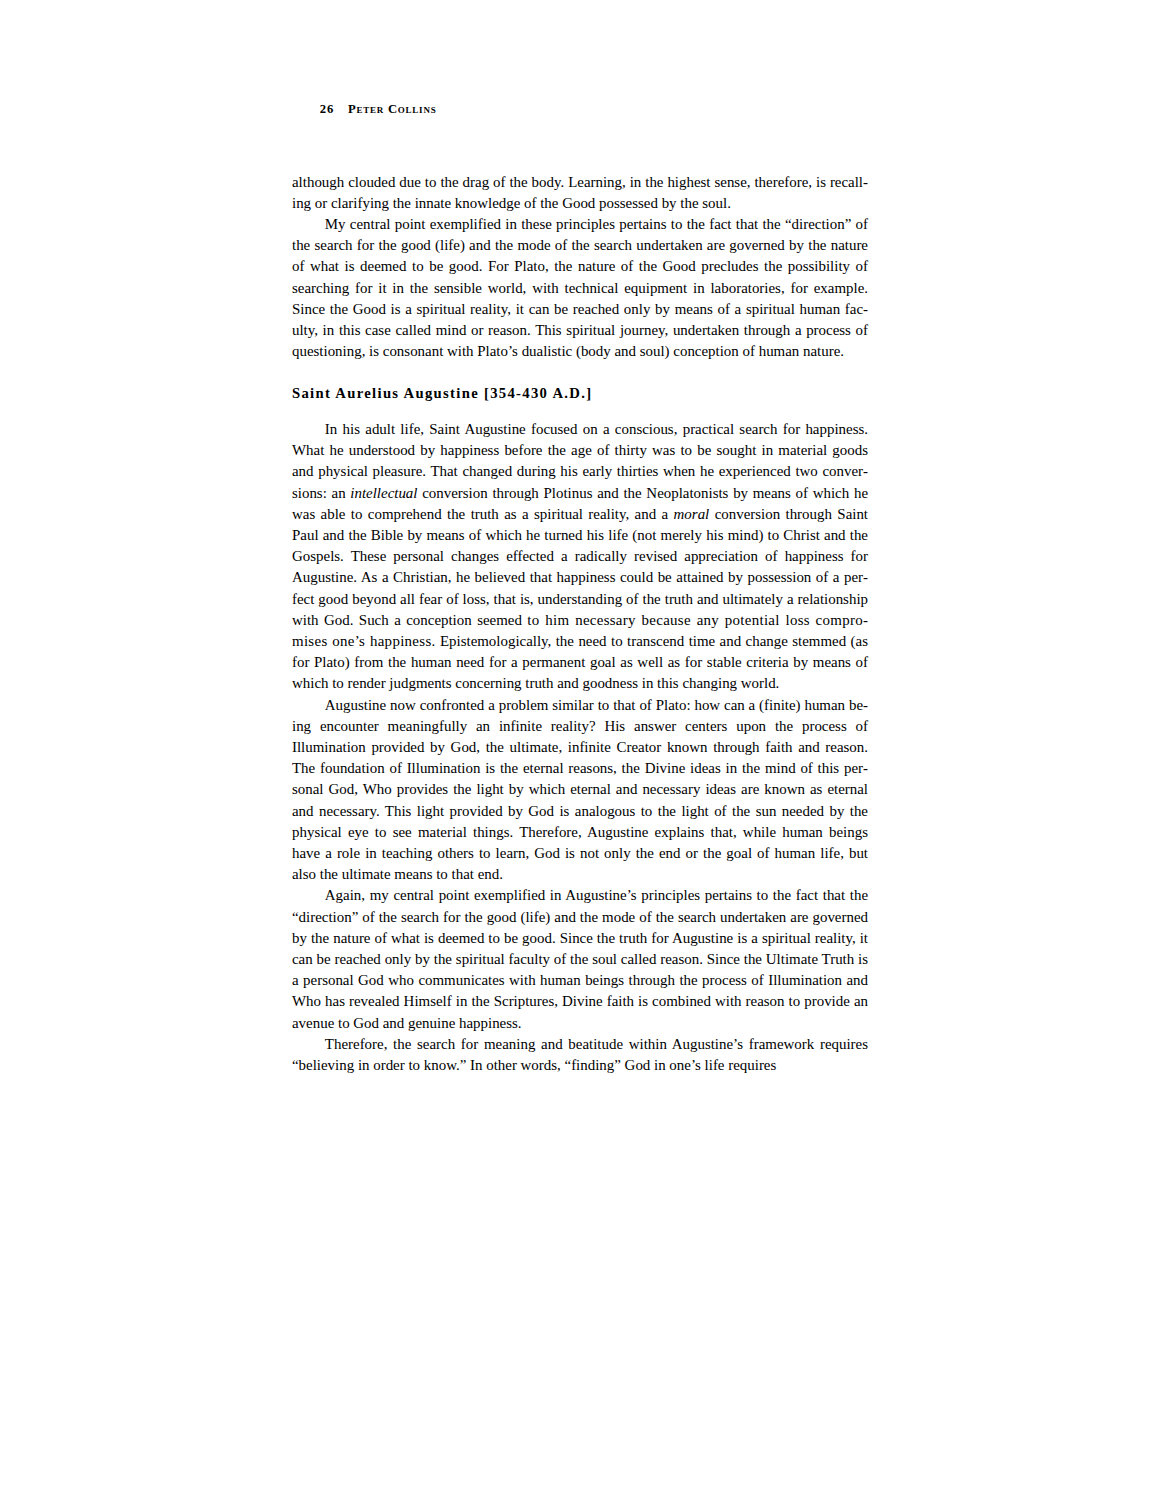26 Peter Collins
although clouded due to the drag of the body. Learning, in the highest sense, therefore, is recalling or clarifying the innate knowledge of the Good possessed by the soul.
My central point exemplified in these principles pertains to the fact that the “direction” of the search for the good (life) and the mode of the search undertaken are governed by the nature of what is deemed to be good. For Plato, the nature of the Good precludes the possibility of searching for it in the sensible world, with technical equipment in laboratories, for example. Since the Good is a spiritual reality, it can be reached only by means of a spiritual human faculty, in this case called mind or reason. This spiritual journey, undertaken through a process of questioning, is consonant with Plato’s dualistic (body and soul) conception of human nature.
Saint Aurelius Augustine [354-430 A.D.]
In his adult life, Saint Augustine focused on a conscious, practical search for happiness. What he understood by happiness before the age of thirty was to be sought in material goods and physical pleasure. That changed during his early thirties when he experienced two conversions: an intellectual conversion through Plotinus and the Neoplatonists by means of which he was able to comprehend the truth as a spiritual reality, and a moral conversion through Saint Paul and the Bible by means of which he turned his life (not merely his mind) to Christ and the Gospels. These personal changes effected a radically revised appreciation of happiness for Augustine. As a Christian, he believed that happiness could be attained by possession of a perfect good beyond all fear of loss, that is, understanding of the truth and ultimately a relationship with God. Such a conception seemed to him necessary because any potential loss compromises one’s happiness. Epistemologically, the need to transcend time and change stemmed (as for Plato) from the human need for a permanent goal as well as for stable criteria by means of which to render judgments concerning truth and goodness in this changing world.
Augustine now confronted a problem similar to that of Plato: how can a (finite) human being encounter meaningfully an infinite reality? His answer centers upon the process of Illumination provided by God, the ultimate, infinite Creator known through faith and reason. The foundation of Illumination is the eternal reasons, the Divine ideas in the mind of this personal God, Who provides the light by which eternal and necessary ideas are known as eternal and necessary. This light provided by God is analogous to the light of the sun needed by the physical eye to see material things. Therefore, Augustine explains that, while human beings have a role in teaching others to learn, God is not only the end or the goal of human life, but also the ultimate means to that end.
Again, my central point exemplified in Augustine’s principles pertains to the fact that the “direction” of the search for the good (life) and the mode of the search undertaken are governed by the nature of what is deemed to be good. Since the truth for Augustine is a spiritual reality, it can be reached only by the spiritual faculty of the soul called reason. Since the Ultimate Truth is a personal God who communicates with human beings through the process of Illumination and Who has revealed Himself in the Scriptures, Divine faith is combined with reason to provide an avenue to God and genuine happiness.
Therefore, the search for meaning and beatitude within Augustine’s framework requires “believing in order to know.” In other words, “finding” God in one’s life requires